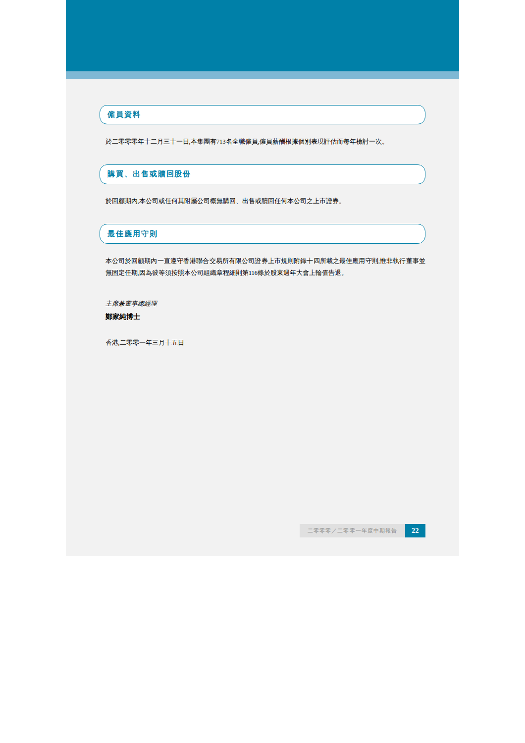僱員資料
於二零零零年十二月三十一日,本集團有713名全職僱員,僱員薪酬根據個別表現評估而每年檢討一次。
購買、出售或贖回股份
於回顧期內,本公司或任何其附屬公司概無購回、出售或贖回任何本公司之上市證券。
最佳應用守則
本公司於回顧期內一直遵守香港聯合交易所有限公司證券上市規則附錄十四所載之最佳應用守則,惟非執行董事並無固定任期,因為彼等須按照本公司組織章程細則第116條於股東週年大會上輪值告退。
主席兼董事總經理
鄭家純博士
香港,二零零一年三月十五日
二零零零／二零零一年度中期報告
22